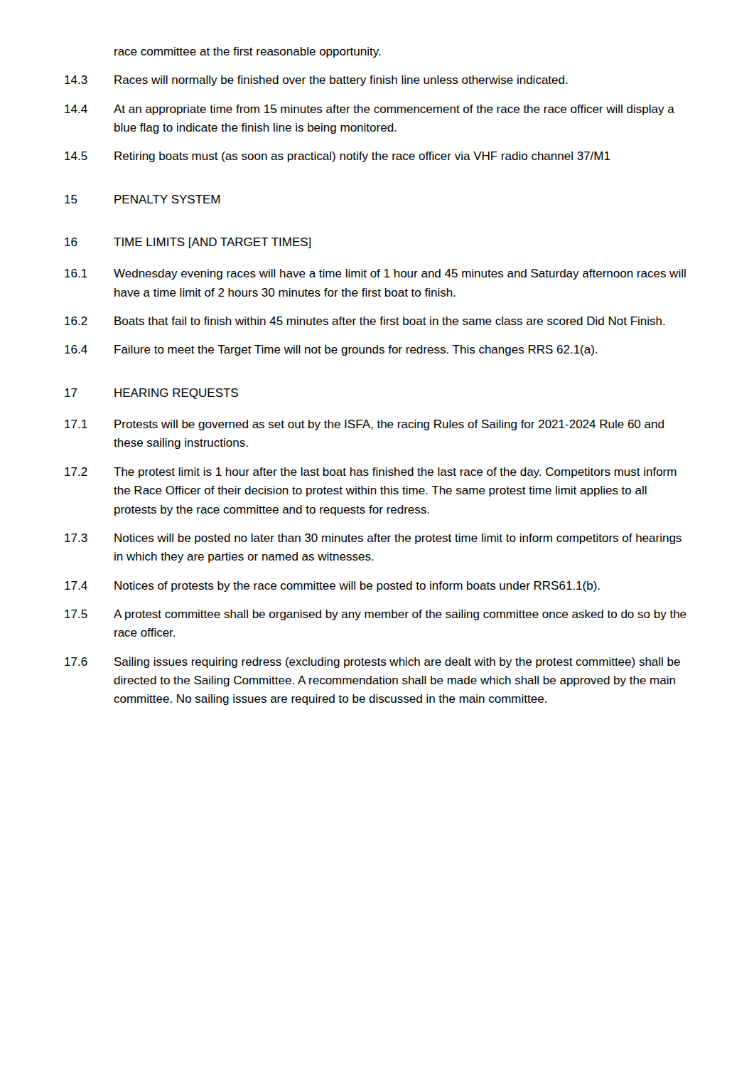race committee at the first reasonable opportunity.
14.3
Races will normally be finished over the battery finish line unless otherwise indicated.
14.4
At an appropriate time from 15 minutes after the commencement of the race the race officer will display a blue flag to indicate the finish line is being monitored.
14.5
Retiring boats must (as soon as practical) notify the race officer via VHF radio channel 37/M1
15
PENALTY SYSTEM
16
TIME LIMITS [AND TARGET TIMES]
16.1
Wednesday evening races will have a time limit of 1 hour and 45 minutes and Saturday afternoon races will have a time limit of 2 hours 30 minutes for the first boat to finish.
16.2
Boats that fail to finish within 45 minutes after the first boat in the same class are scored Did Not Finish.
16.4
Failure to meet the Target Time will not be grounds for redress. This changes RRS 62.1(a).
17
HEARING REQUESTS
17.1
Protests will be governed as set out by the ISFA, the racing Rules of Sailing for 2021-2024 Rule 60 and these sailing instructions.
17.2
The protest limit is 1 hour after the last boat has finished the last race of the day. Competitors must inform the Race Officer of their decision to protest within this time. The same protest time limit applies to all protests by the race committee and to requests for redress.
17.3
Notices will be posted no later than 30 minutes after the protest time limit to inform competitors of hearings in which they are parties or named as witnesses.
17.4
Notices of protests by the race committee will be posted to inform boats under RRS61.1(b).
17.5
A protest committee shall be organised by any member of the sailing committee once asked to do so by the race officer.
17.6
Sailing issues requiring redress (excluding protests which are dealt with by the protest committee) shall be directed to the Sailing Committee. A recommendation shall be made which shall be approved by the main committee. No sailing issues are required to be discussed in the main committee.